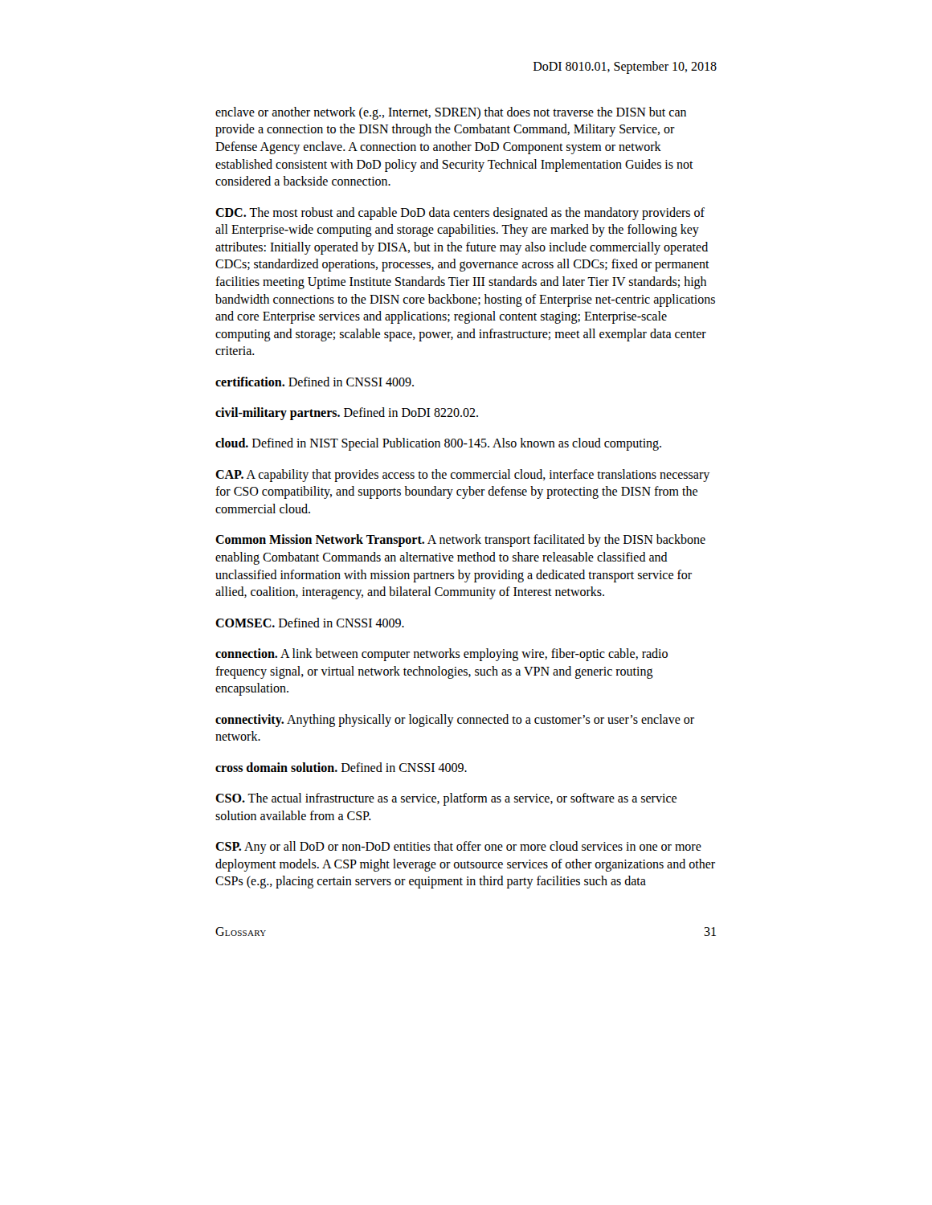DoDI 8010.01, September 10, 2018
enclave or another network (e.g., Internet, SDREN) that does not traverse the DISN but can provide a connection to the DISN through the Combatant Command, Military Service, or Defense Agency enclave. A connection to another DoD Component system or network established consistent with DoD policy and Security Technical Implementation Guides is not considered a backside connection.
CDC. The most robust and capable DoD data centers designated as the mandatory providers of all Enterprise-wide computing and storage capabilities. They are marked by the following key attributes: Initially operated by DISA, but in the future may also include commercially operated CDCs; standardized operations, processes, and governance across all CDCs; fixed or permanent facilities meeting Uptime Institute Standards Tier III standards and later Tier IV standards; high bandwidth connections to the DISN core backbone; hosting of Enterprise net-centric applications and core Enterprise services and applications; regional content staging; Enterprise-scale computing and storage; scalable space, power, and infrastructure; meet all exemplar data center criteria.
certification. Defined in CNSSI 4009.
civil-military partners. Defined in DoDI 8220.02.
cloud. Defined in NIST Special Publication 800-145. Also known as cloud computing.
CAP. A capability that provides access to the commercial cloud, interface translations necessary for CSO compatibility, and supports boundary cyber defense by protecting the DISN from the commercial cloud.
Common Mission Network Transport. A network transport facilitated by the DISN backbone enabling Combatant Commands an alternative method to share releasable classified and unclassified information with mission partners by providing a dedicated transport service for allied, coalition, interagency, and bilateral Community of Interest networks.
COMSEC. Defined in CNSSI 4009.
connection. A link between computer networks employing wire, fiber-optic cable, radio frequency signal, or virtual network technologies, such as a VPN and generic routing encapsulation.
connectivity. Anything physically or logically connected to a customer’s or user’s enclave or network.
cross domain solution. Defined in CNSSI 4009.
CSO. The actual infrastructure as a service, platform as a service, or software as a service solution available from a CSP.
CSP. Any or all DoD or non-DoD entities that offer one or more cloud services in one or more deployment models. A CSP might leverage or outsource services of other organizations and other CSPs (e.g., placing certain servers or equipment in third party facilities such as data
Glossary 31